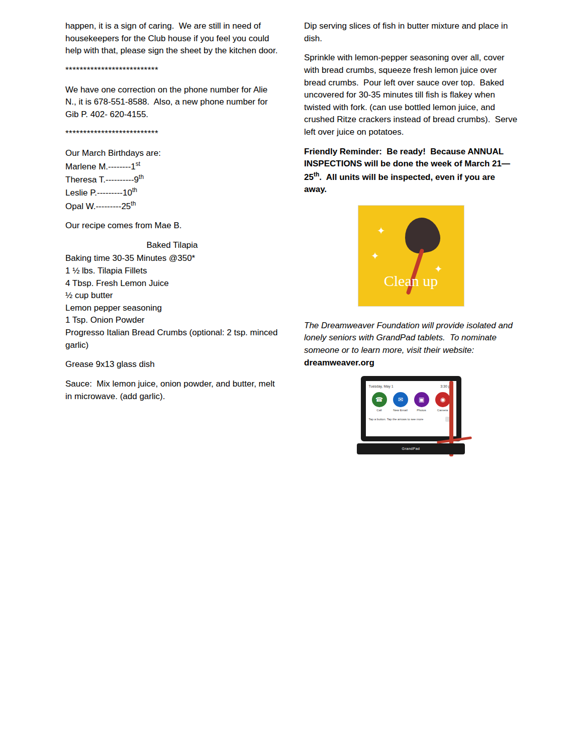happen, it is a sign of caring. We are still in need of housekeepers for the Club house if you feel you could help with that, please sign the sheet by the kitchen door.
**************************
We have one correction on the phone number for Alie N., it is 678-551-8588. Also, a new phone number for Gib P. 402- 620-4155.
**************************
Our March Birthdays are:
Marlene M.--------1st
Theresa T.----------9th
Leslie P.---------10th
Opal W.---------25th
Our recipe comes from Mae B.
Baked Tilapia
Baking time 30-35 Minutes @350*
1 ½ lbs. Tilapia Fillets
4 Tbsp. Fresh Lemon Juice
½ cup butter
Lemon pepper seasoning
1 Tsp. Onion Powder
Progresso Italian Bread Crumbs (optional: 2 tsp. minced garlic)
Grease 9x13 glass dish
Sauce: Mix lemon juice, onion powder, and butter, melt in microwave. (add garlic).
Dip serving slices of fish in butter mixture and place in dish.
Sprinkle with lemon-pepper seasoning over all, cover with bread crumbs, squeeze fresh lemon juice over bread crumbs. Pour left over sauce over top. Baked uncovered for 30-35 minutes till fish is flakey when twisted with fork. (can use bottled lemon juice, and crushed Ritze crackers instead of bread crumbs). Serve left over juice on potatoes.
Friendly Reminder: Be ready! Because ANNUAL INSPECTIONS will be done the week of March 21—25th. All units will be inspected, even if you are away.
✦ ✦ ✦
Clean up
The Dreamweaver Foundation will provide isolated and lonely seniors with GrandPad tablets. To nominate someone or to learn more, visit their website: dreamweaver.org
Tuesday, May 1 3:30 pm
☎
Call
✉
New Email
▣
Photos
◉
Camera
Tap a button. Tap the arrows to see more